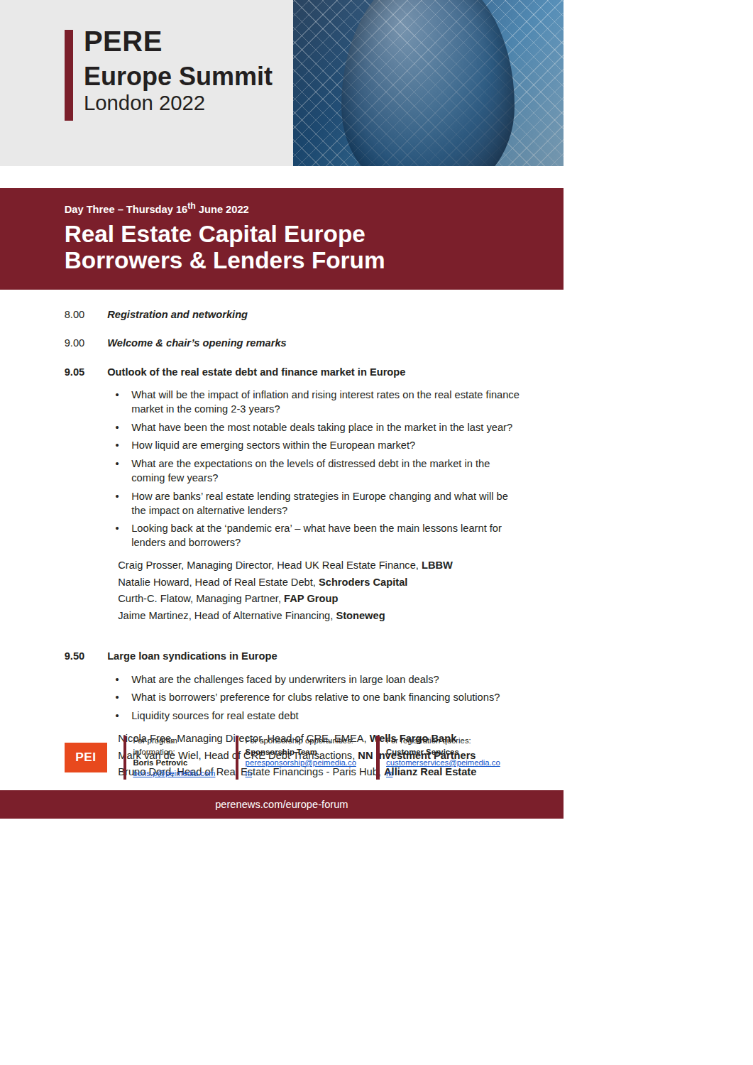PERE
Europe Summit
London 2022
Day Three – Thursday 16th June 2022
Real Estate Capital Europe
Borrowers & Lenders Forum
8.00
Registration and networking
9.00
Welcome & chair’s opening remarks
9.05
Outlook of the real estate debt and finance market in Europe
What will be the impact of inflation and rising interest rates on the real estate finance market in the coming 2-3 years?
What have been the most notable deals taking place in the market in the last year?
How liquid are emerging sectors within the European market?
What are the expectations on the levels of distressed debt in the market in the coming few years?
How are banks’ real estate lending strategies in Europe changing and what will be the impact on alternative lenders?
Looking back at the ‘pandemic era’ – what have been the main lessons learnt for lenders and borrowers?
Craig Prosser, Managing Director, Head UK Real Estate Finance, LBBW
Natalie Howard, Head of Real Estate Debt, Schroders Capital
Curth-C. Flatow, Managing Partner, FAP Group
Jaime Martinez, Head of Alternative Financing, Stoneweg
9.50
Large loan syndications in Europe
What are the challenges faced by underwriters in large loan deals?
What is borrowers’ preference for clubs relative to one bank financing solutions?
Liquidity sources for real estate debt
Nicola Free, Managing Director, Head of CRE, EMEA, Wells Fargo Bank
Mark van de Wiel, Head of CRE Debt Transactions, NN Investment Partners
Bruno Dord, Head of Real Estate Financings - Paris Hub, Allianz Real Estate
10.30
Keynote Q+A: a leading borrower’s view of the real estate finance market
PEI
For program information:
Boris Petrovic
boris.p@peimedia.com
For sponsorship opportunities:
Sponsorship Team
peresponsorship@peimedia.com
For registration queries:
Customer Services
customerservices@peimedia.com
perenews.com/europe-forum